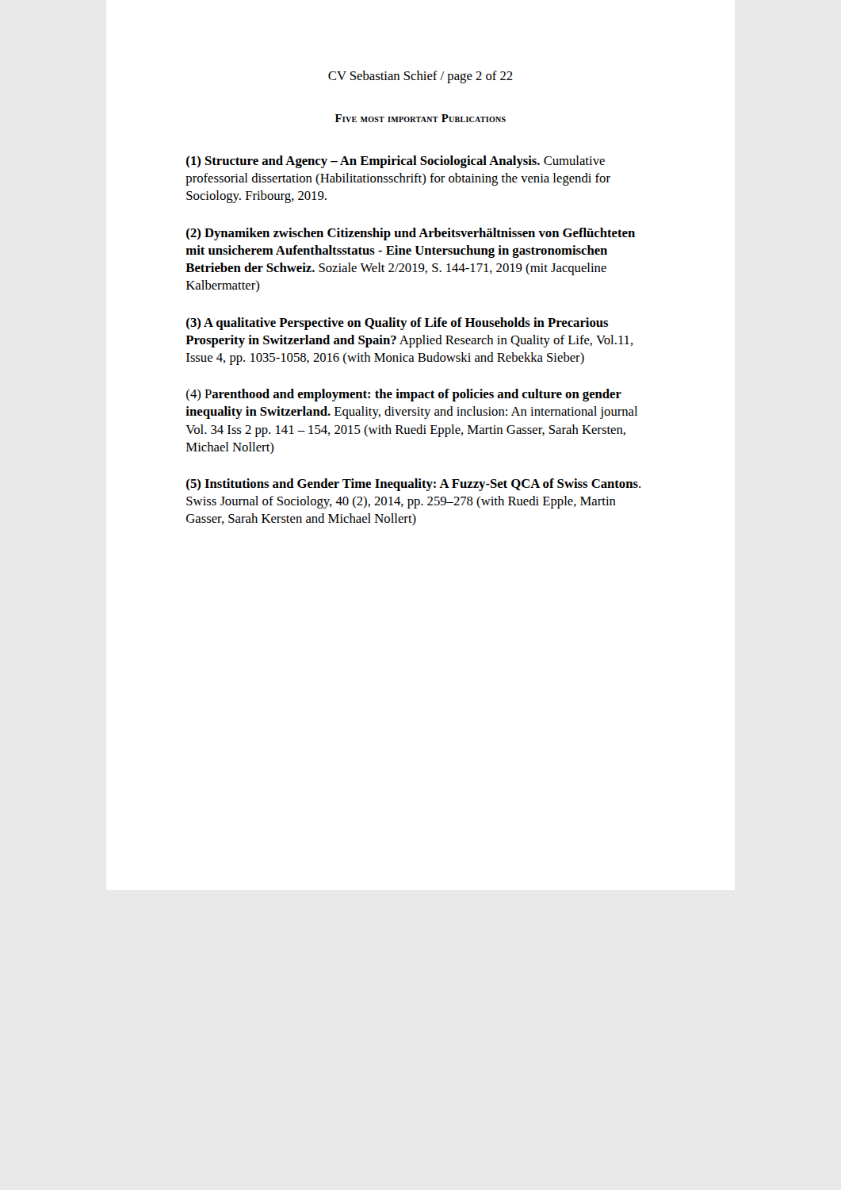CV Sebastian Schief / page 2 of 22
Five most important Publications
(1) Structure and Agency – An Empirical Sociological Analysis. Cumulative professorial dissertation (Habilitationsschrift) for obtaining the venia legendi for Sociology. Fribourg, 2019.
(2) Dynamiken zwischen Citizenship und Arbeitsverhältnissen von Geflüchteten mit unsicherem Aufenthaltsstatus - Eine Untersuchung in gastronomischen Betrieben der Schweiz. Soziale Welt 2/2019, S. 144-171, 2019 (mit Jacqueline Kalbermatter)
(3) A qualitative Perspective on Quality of Life of Households in Precarious Prosperity in Switzerland and Spain? Applied Research in Quality of Life, Vol.11, Issue 4, pp. 1035-1058, 2016 (with Monica Budowski and Rebekka Sieber)
(4) Parenthood and employment: the impact of policies and culture on gender inequality in Switzerland. Equality, diversity and inclusion: An international journal Vol. 34 Iss 2 pp. 141 – 154, 2015 (with Ruedi Epple, Martin Gasser, Sarah Kersten, Michael Nollert)
(5) Institutions and Gender Time Inequality: A Fuzzy-Set QCA of Swiss Cantons. Swiss Journal of Sociology, 40 (2), 2014, pp. 259–278 (with Ruedi Epple, Martin Gasser, Sarah Kersten and Michael Nollert)